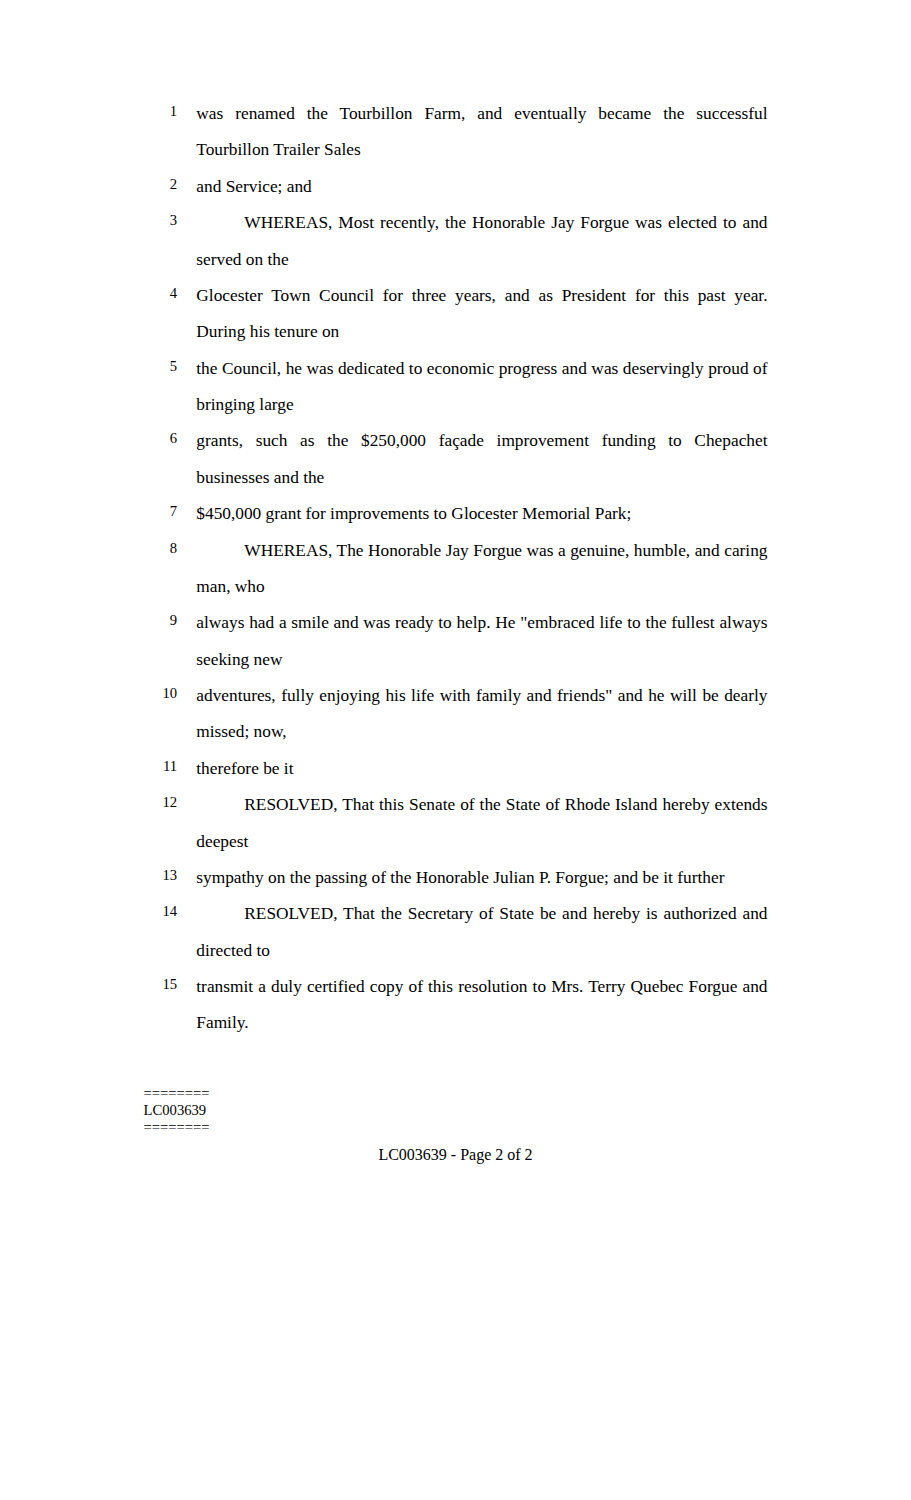was renamed the Tourbillon Farm, and eventually became the successful Tourbillon Trailer Sales
and Service; and
WHEREAS, Most recently, the Honorable Jay Forgue was elected to and served on the
Glocester Town Council for three years, and as President for this past year. During his tenure on
the Council, he was dedicated to economic progress and was deservingly proud of bringing large
grants, such as the $250,000 façade improvement funding to Chepachet businesses and the
$450,000 grant for improvements to Glocester Memorial Park;
WHEREAS, The Honorable Jay Forgue was a genuine, humble, and caring man, who
always had a smile and was ready to help. He "embraced life to the fullest always seeking new
adventures, fully enjoying his life with family and friends" and he will be dearly missed; now,
therefore be it
RESOLVED, That this Senate of the State of Rhode Island hereby extends deepest
sympathy on the passing of the Honorable Julian P. Forgue; and be it further
RESOLVED, That the Secretary of State be and hereby is authorized and directed to
transmit a duly certified copy of this resolution to Mrs. Terry Quebec Forgue and Family.
========
LC003639
========
LC003639 - Page 2 of 2